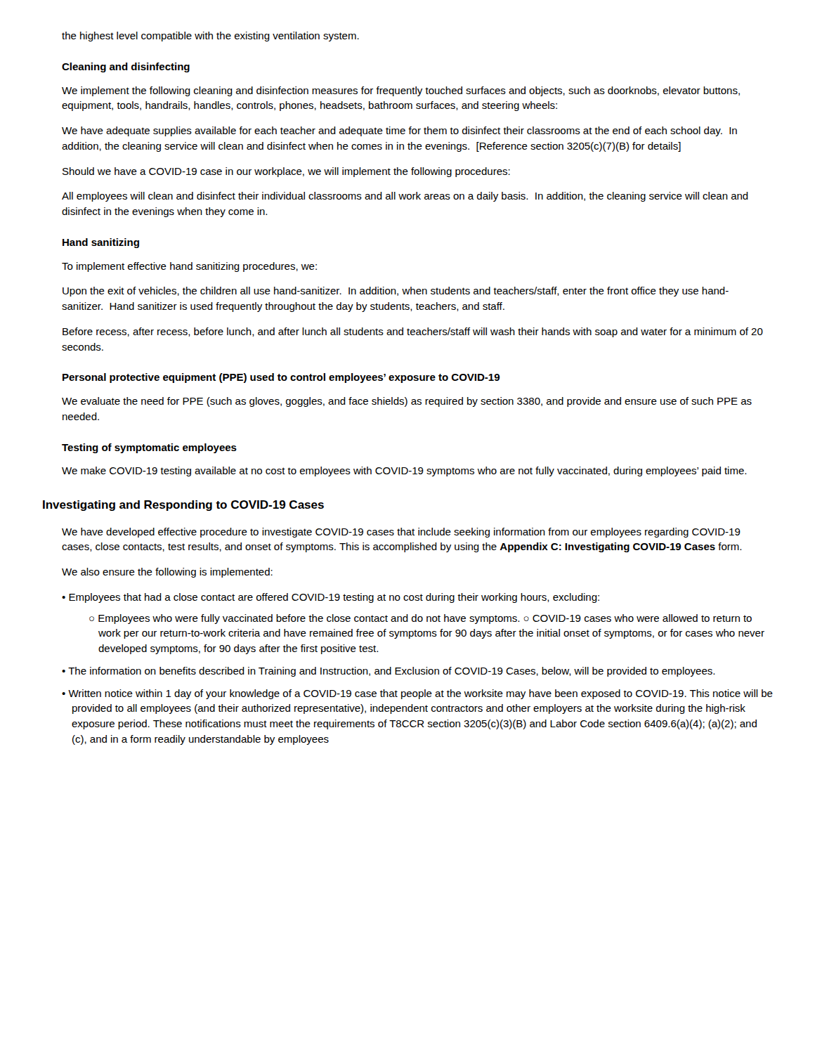the highest level compatible with the existing ventilation system.
Cleaning and disinfecting
We implement the following cleaning and disinfection measures for frequently touched surfaces and objects, such as doorknobs, elevator buttons, equipment, tools, handrails, handles, controls, phones, headsets, bathroom surfaces, and steering wheels:
We have adequate supplies available for each teacher and adequate time for them to disinfect their classrooms at the end of each school day. In addition, the cleaning service will clean and disinfect when he comes in in the evenings. [Reference section 3205(c)(7)(B) for details]
Should we have a COVID-19 case in our workplace, we will implement the following procedures:
All employees will clean and disinfect their individual classrooms and all work areas on a daily basis. In addition, the cleaning service will clean and disinfect in the evenings when they come in.
Hand sanitizing
To implement effective hand sanitizing procedures, we:
Upon the exit of vehicles, the children all use hand-sanitizer. In addition, when students and teachers/staff, enter the front office they use hand-sanitizer. Hand sanitizer is used frequently throughout the day by students, teachers, and staff.
Before recess, after recess, before lunch, and after lunch all students and teachers/staff will wash their hands with soap and water for a minimum of 20 seconds.
Personal protective equipment (PPE) used to control employees’ exposure to COVID-19
We evaluate the need for PPE (such as gloves, goggles, and face shields) as required by section 3380, and provide and ensure use of such PPE as needed.
Testing of symptomatic employees
We make COVID-19 testing available at no cost to employees with COVID-19 symptoms who are not fully vaccinated, during employees’ paid time.
Investigating and Responding to COVID-19 Cases
We have developed effective procedure to investigate COVID-19 cases that include seeking information from our employees regarding COVID-19 cases, close contacts, test results, and onset of symptoms. This is accomplished by using the Appendix C: Investigating COVID-19 Cases form.
We also ensure the following is implemented:
• Employees that had a close contact are offered COVID-19 testing at no cost during their working hours, excluding:
○ Employees who were fully vaccinated before the close contact and do not have symptoms. ○ COVID-19 cases who were allowed to return to work per our return-to-work criteria and have remained free of symptoms for 90 days after the initial onset of symptoms, or for cases who never developed symptoms, for 90 days after the first positive test.
• The information on benefits described in Training and Instruction, and Exclusion of COVID-19 Cases, below, will be provided to employees.
• Written notice within 1 day of your knowledge of a COVID-19 case that people at the worksite may have been exposed to COVID-19. This notice will be provided to all employees (and their authorized representative), independent contractors and other employers at the worksite during the high-risk exposure period. These notifications must meet the requirements of T8CCR section 3205(c)(3)(B) and Labor Code section 6409.6(a)(4); (a)(2); and (c), and in a form readily understandable by employees